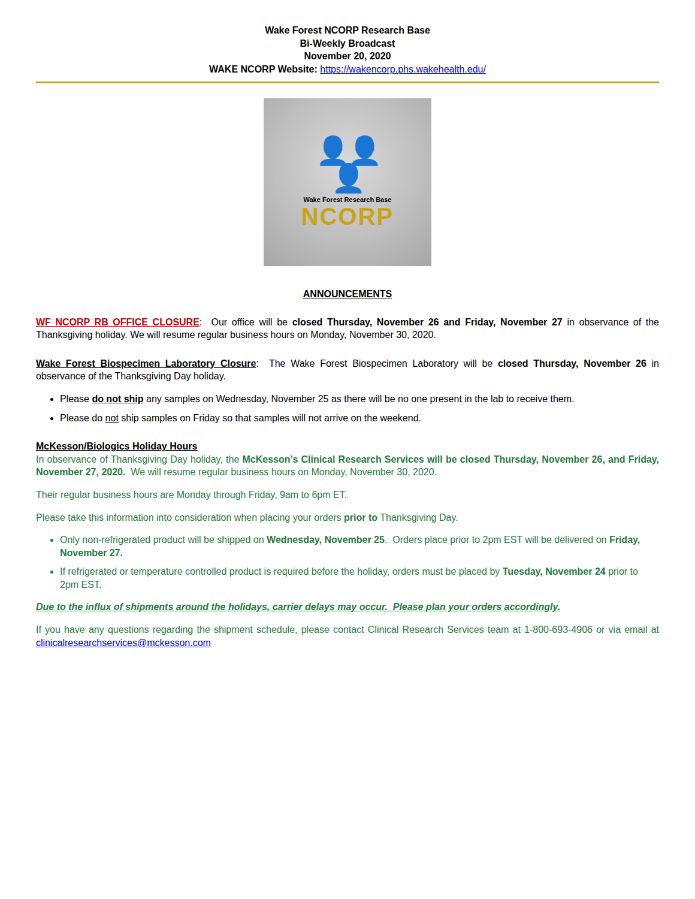Wake Forest NCORP Research Base
Bi-Weekly Broadcast
November 20, 2020
WAKE NCORP Website: https://wakencorp.phs.wakehealth.edu/
👤👤👤
Wake Forest Research Base
NCORP
ANNOUNCEMENTS
WF NCORP RB OFFICE CLOSURE: Our office will be closed Thursday, November 26 and Friday, November 27 in observance of the Thanksgiving holiday. We will resume regular business hours on Monday, November 30, 2020.
Wake Forest Biospecimen Laboratory Closure: The Wake Forest Biospecimen Laboratory will be closed Thursday, November 26 in observance of the Thanksgiving Day holiday.
Please do not ship any samples on Wednesday, November 25 as there will be no one present in the lab to receive them.
Please do not ship samples on Friday so that samples will not arrive on the weekend.
McKesson/Biologics Holiday Hours
In observance of Thanksgiving Day holiday, the McKesson’s Clinical Research Services will be closed Thursday, November 26, and Friday, November 27, 2020. We will resume regular business hours on Monday, November 30, 2020.
Their regular business hours are Monday through Friday, 9am to 6pm ET.
Please take this information into consideration when placing your orders prior to Thanksgiving Day.
Only non-refrigerated product will be shipped on Wednesday, November 25. Orders place prior to 2pm EST will be delivered on Friday, November 27.
If refrigerated or temperature controlled product is required before the holiday, orders must be placed by Tuesday, November 24 prior to 2pm EST.
Due to the influx of shipments around the holidays, carrier delays may occur. Please plan your orders accordingly.
If you have any questions regarding the shipment schedule, please contact Clinical Research Services team at 1-800-693-4906 or via email at clinicalresearchservices@mckesson.com